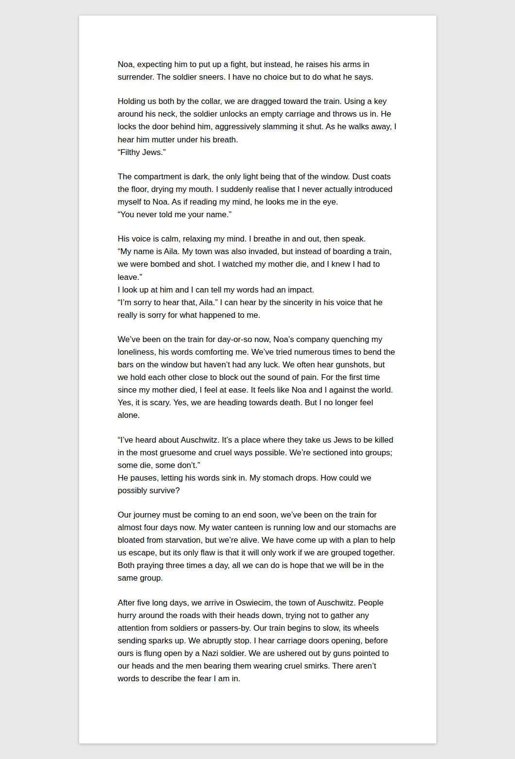Noa, expecting him to put up a fight, but instead, he raises his arms in surrender. The soldier sneers. I have no choice but to do what he says.
Holding us both by the collar, we are dragged toward the train. Using a key around his neck, the soldier unlocks an empty carriage and throws us in. He locks the door behind him, aggressively slamming it shut. As he walks away, I hear him mutter under his breath.
“Filthy Jews.”
The compartment is dark, the only light being that of the window. Dust coats the floor, drying my mouth. I suddenly realise that I never actually introduced myself to Noa. As if reading my mind, he looks me in the eye.
“You never told me your name.”
His voice is calm, relaxing my mind. I breathe in and out, then speak.
“My name is Aila. My town was also invaded, but instead of boarding a train, we were bombed and shot. I watched my mother die, and I knew I had to leave.”
I look up at him and I can tell my words had an impact.
“I’m sorry to hear that, Aila.” I can hear by the sincerity in his voice that he really is sorry for what happened to me.
We’ve been on the train for day-or-so now, Noa’s company quenching my loneliness, his words comforting me. We’ve tried numerous times to bend the bars on the window but haven’t had any luck. We often hear gunshots, but we hold each other close to block out the sound of pain. For the first time since my mother died, I feel at ease. It feels like Noa and I against the world. Yes, it is scary. Yes, we are heading towards death. But I no longer feel alone.
“I’ve heard about Auschwitz. It’s a place where they take us Jews to be killed in the most gruesome and cruel ways possible. We’re sectioned into groups; some die, some don’t.”
He pauses, letting his words sink in. My stomach drops. How could we possibly survive?
Our journey must be coming to an end soon, we’ve been on the train for almost four days now. My water canteen is running low and our stomachs are bloated from starvation, but we’re alive. We have come up with a plan to help us escape, but its only flaw is that it will only work if we are grouped together. Both praying three times a day, all we can do is hope that we will be in the same group.
After five long days, we arrive in Oswiecim, the town of Auschwitz. People hurry around the roads with their heads down, trying not to gather any attention from soldiers or passers-by. Our train begins to slow, its wheels sending sparks up. We abruptly stop. I hear carriage doors opening, before ours is flung open by a Nazi soldier. We are ushered out by guns pointed to our heads and the men bearing them wearing cruel smirks. There aren’t words to describe the fear I am in.